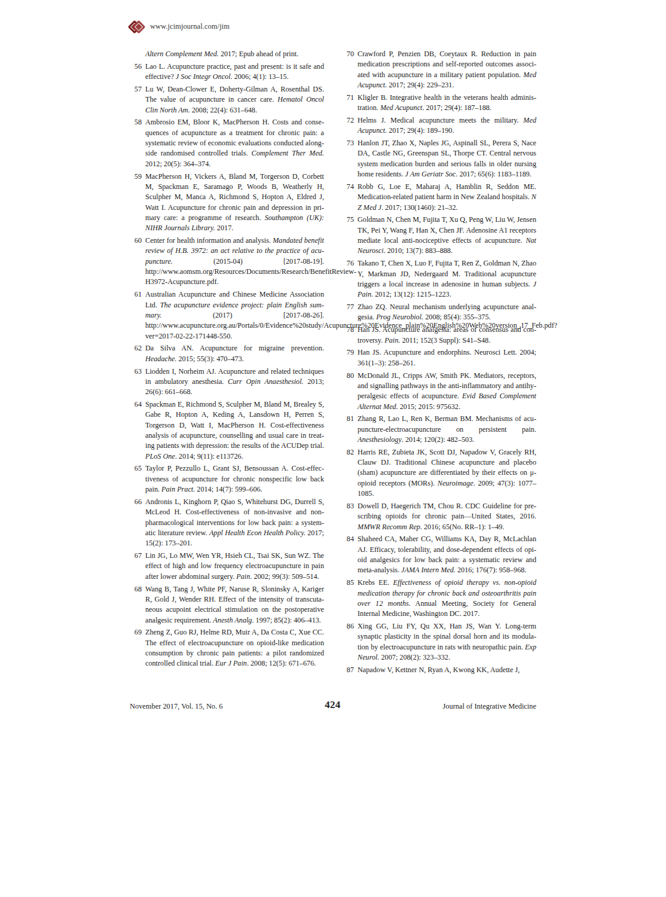www.jcimjournal.com/jim
Altern Complement Med. 2017; Epub ahead of print.
56 Lao L. Acupuncture practice, past and present: is it safe and effective? J Soc Integr Oncol. 2006; 4(1): 13–15.
57 Lu W, Dean-Clower E, Doherty-Gilman A, Rosenthal DS. The value of acupuncture in cancer care. Hematol Oncol Clin North Am. 2008; 22(4): 631–648.
58 Ambrosio EM, Bloor K, MacPherson H. Costs and consequences of acupuncture as a treatment for chronic pain: a systematic review of economic evaluations conducted alongside randomised controlled trials. Complement Ther Med. 2012; 20(5): 364–374.
59 MacPherson H, Vickers A, Bland M, Torgerson D, Corbett M, Spackman E, Saramago P, Woods B, Weatherly H, Sculpher M, Manca A, Richmond S, Hopton A, Eldred J, Watt I. Acupuncture for chronic pain and depression in primary care: a programme of research. Southampton (UK): NIHR Journals Library. 2017.
60 Center for health information and analysis. Mandated benefit review of H.B. 3972: an act relative to the practice of acupuncture. (2015-04) [2017-08-19]. http://www.aomsm.org/Resources/Documents/Research/BenefitReview-H3972-Acupuncture.pdf.
61 Australian Acupuncture and Chinese Medicine Association Ltd. The acupuncture evidence project: plain English summary. (2017) [2017-08-26]. http://www.acupuncture.org.au/Portals/0/Evidence%20study/Acupuncture%20Evidence_plain%20English%20Web%20version_17_Feb.pdf?ver=2017-02-22-171448-550.
62 Da Silva AN. Acupuncture for migraine prevention. Headache. 2015; 55(3): 470–473.
63 Liodden I, Norheim AJ. Acupuncture and related techniques in ambulatory anesthesia. Curr Opin Anaesthesiol. 2013; 26(6): 661–668.
64 Spackman E, Richmond S, Sculpher M, Bland M, Brealey S, Gabe R, Hopton A, Keding A, Lansdown H, Perren S, Torgerson D, Watt I, MacPherson H. Cost-effectiveness analysis of acupuncture, counselling and usual care in treating patients with depression: the results of the ACUDep trial. PLoS One. 2014; 9(11): e113726.
65 Taylor P, Pezzullo L, Grant SJ, Bensoussan A. Cost-effectiveness of acupuncture for chronic nonspecific low back pain. Pain Pract. 2014; 14(7): 599–606.
66 Andronis L, Kinghorn P, Qiao S, Whitehurst DG, Durrell S, McLeod H. Cost-effectiveness of non-invasive and non-pharmacological interventions for low back pain: a systematic literature review. Appl Health Econ Health Policy. 2017; 15(2): 173–201.
67 Lin JG, Lo MW, Wen YR, Hsieh CL, Tsai SK, Sun WZ. The effect of high and low frequency electroacupuncture in pain after lower abdominal surgery. Pain. 2002; 99(3): 509–514.
68 Wang B, Tang J, White PF, Naruse R, Sloninsky A, Kariger R, Gold J, Wender RH. Effect of the intensity of transcutaneous acupoint electrical stimulation on the postoperative analgesic requirement. Anesth Analg. 1997; 85(2): 406–413.
69 Zheng Z, Guo RJ, Helme RD, Muir A, Da Costa C, Xue CC. The effect of electroacupuncture on opioid-like medication consumption by chronic pain patients: a pilot randomized controlled clinical trial. Eur J Pain. 2008; 12(5): 671–676.
70 Crawford P, Penzien DB, Coeytaux R. Reduction in pain medication prescriptions and self-reported outcomes associated with acupuncture in a military patient population. Med Acupunct. 2017; 29(4): 229–231.
71 Kligler B. Integrative health in the veterans health administration. Med Acupunct. 2017; 29(4): 187–188.
72 Helms J. Medical acupuncture meets the military. Med Acupunct. 2017; 29(4): 189–190.
73 Hanlon JT, Zhao X, Naples JG, Aspinall SL, Perera S, Nace DA, Castle NG, Greenspan SL, Thorpe CT. Central nervous system medication burden and serious falls in older nursing home residents. J Am Geriatr Soc. 2017; 65(6): 1183–1189.
74 Robb G, Loe E, Maharaj A, Hamblin R, Seddon ME. Medication-related patient harm in New Zealand hospitals. N Z Med J. 2017; 130(1460): 21–32.
75 Goldman N, Chen M, Fujita T, Xu Q, Peng W, Liu W, Jensen TK, Pei Y, Wang F, Han X, Chen JF. Adenosine A1 receptors mediate local anti-nociceptive effects of acupuncture. Nat Neurosci. 2010; 13(7): 883–888.
76 Takano T, Chen X, Luo F, Fujita T, Ren Z, Goldman N, Zhao Y, Markman JD, Nedergaard M. Traditional acupuncture triggers a local increase in adenosine in human subjects. J Pain. 2012; 13(12): 1215–1223.
77 Zhao ZQ. Neural mechanism underlying acupuncture analgesia. Prog Neurobiol. 2008; 85(4): 355–375.
78 Han JS. Acupuncture analgesia: areas of consensus and controversy. Pain. 2011; 152(3 Suppl): S41–S48.
79 Han JS. Acupuncture and endorphins. Neurosci Lett. 2004; 361(1–3): 258–261.
80 McDonald JL, Cripps AW, Smith PK. Mediators, receptors, and signalling pathways in the anti-inflammatory and antihyperalgesic effects of acupuncture. Evid Based Complement Alternat Med. 2015; 2015: 975632.
81 Zhang R, Lao L, Ren K, Berman BM. Mechanisms of acupuncture-electroacupuncture on persistent pain. Anesthesiology. 2014; 120(2): 482–503.
82 Harris RE, Zubieta JK, Scott DJ, Napadow V, Gracely RH, Clauw DJ. Traditional Chinese acupuncture and placebo (sham) acupuncture are differentiated by their effects on μ-opioid receptors (MORs). Neuroimage. 2009; 47(3): 1077–1085.
83 Dowell D, Haegerich TM, Chou R. CDC Guideline for prescribing opioids for chronic pain—United States, 2016. MMWR Recomm Rep. 2016; 65(No. RR–1): 1–49.
84 Shaheed CA, Maher CG, Williams KA, Day R, McLachlan AJ. Efficacy, tolerability, and dose-dependent effects of opioid analgesics for low back pain: a systematic review and meta-analysis. JAMA Intern Med. 2016; 176(7): 958–968.
85 Krebs EE. Effectiveness of opioid therapy vs. non-opioid medication therapy for chronic back and osteoarthritis pain over 12 months. Annual Meeting, Society for General Internal Medicine, Washington DC. 2017.
86 Xing GG, Liu FY, Qu XX, Han JS, Wan Y. Long-term synaptic plasticity in the spinal dorsal horn and its modulation by electroacupuncture in rats with neuropathic pain. Exp Neurol. 2007; 208(2): 323–332.
87 Napadow V, Kettner N, Ryan A, Kwong KK, Audette J,
November 2017, Vol. 15, No. 6
424
Journal of Integrative Medicine